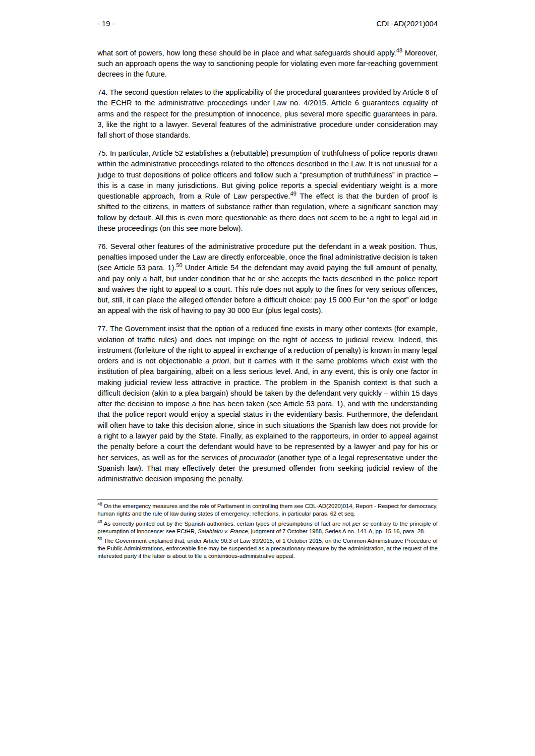- 19 - CDL-AD(2021)004
what sort of powers, how long these should be in place and what safeguards should apply.48 Moreover, such an approach opens the way to sanctioning people for violating even more far-reaching government decrees in the future.
74. The second question relates to the applicability of the procedural guarantees provided by Article 6 of the ECHR to the administrative proceedings under Law no. 4/2015. Article 6 guarantees equality of arms and the respect for the presumption of innocence, plus several more specific guarantees in para. 3, like the right to a lawyer. Several features of the administrative procedure under consideration may fall short of those standards.
75. In particular, Article 52 establishes a (rebuttable) presumption of truthfulness of police reports drawn within the administrative proceedings related to the offences described in the Law. It is not unusual for a judge to trust depositions of police officers and follow such a “presumption of truthfulness” in practice – this is a case in many jurisdictions. But giving police reports a special evidentiary weight is a more questionable approach, from a Rule of Law perspective.49 The effect is that the burden of proof is shifted to the citizens, in matters of substance rather than regulation, where a significant sanction may follow by default. All this is even more questionable as there does not seem to be a right to legal aid in these proceedings (on this see more below).
76. Several other features of the administrative procedure put the defendant in a weak position. Thus, penalties imposed under the Law are directly enforceable, once the final administrative decision is taken (see Article 53 para. 1).50 Under Article 54 the defendant may avoid paying the full amount of penalty, and pay only a half, but under condition that he or she accepts the facts described in the police report and waives the right to appeal to a court. This rule does not apply to the fines for very serious offences, but, still, it can place the alleged offender before a difficult choice: pay 15 000 Eur “on the spot” or lodge an appeal with the risk of having to pay 30 000 Eur (plus legal costs).
77. The Government insist that the option of a reduced fine exists in many other contexts (for example, violation of traffic rules) and does not impinge on the right of access to judicial review. Indeed, this instrument (forfeiture of the right to appeal in exchange of a reduction of penalty) is known in many legal orders and is not objectionable a priori, but it carries with it the same problems which exist with the institution of plea bargaining, albeit on a less serious level. And, in any event, this is only one factor in making judicial review less attractive in practice. The problem in the Spanish context is that such a difficult decision (akin to a plea bargain) should be taken by the defendant very quickly – within 15 days after the decision to impose a fine has been taken (see Article 53 para. 1), and with the understanding that the police report would enjoy a special status in the evidentiary basis. Furthermore, the defendant will often have to take this decision alone, since in such situations the Spanish law does not provide for a right to a lawyer paid by the State. Finally, as explained to the rapporteurs, in order to appeal against the penalty before a court the defendant would have to be represented by a lawyer and pay for his or her services, as well as for the services of procurador (another type of a legal representative under the Spanish law). That may effectively deter the presumed offender from seeking judicial review of the administrative decision imposing the penalty.
48 On the emergency measures and the role of Parliament in controlling them see CDL-AD(2020)014, Report - Respect for democracy, human rights and the rule of law during states of emergency: reflections, in particular paras. 62 et seq.
49 As correctly pointed out by the Spanish authorities, certain types of presumptions of fact are not per se contrary to the principle of presumption of innocence: see ECtHR, Salabiaku v. France, judgment of 7 October 1988, Series A no. 141-A, pp. 15-16, para. 28.
50 The Government explained that, under Article 90.3 of Law 39/2015, of 1 October 2015, on the Common Administrative Procedure of the Public Administrations, enforceable fine may be suspended as a precautionary measure by the administration, at the request of the interested party if the latter is about to file a contentious-administrative appeal.